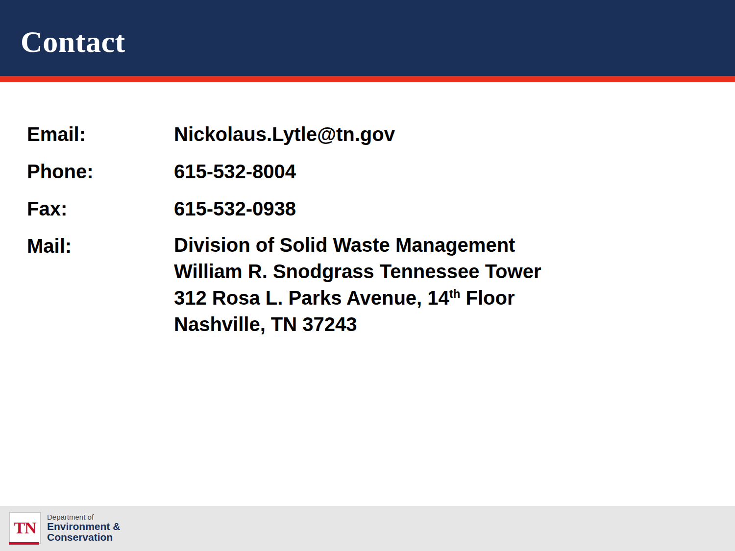Contact
| Email: | Nickolaus.Lytle@tn.gov |
| Phone: | 615-532-8004 |
| Fax: | 615-532-0938 |
| Mail: | Division of Solid Waste Management William R. Snodgrass Tennessee Tower 312 Rosa L. Parks Avenue, 14 th Floor Nashville, TN 37243 |
TN
Department of
Environment &
Conservation